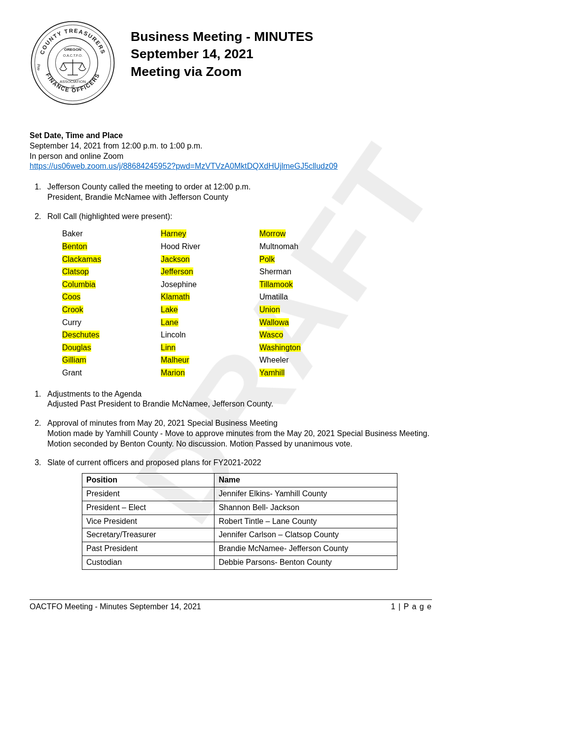COUNTY TREASURERS FINANCE OFFICERS OREGON O.A.C.T.F.O. ASSOCIATION of and
Business Meeting - MINUTES
September 14, 2021
Meeting via Zoom
Set Date, Time and Place
September 14, 2021 from 12:00 p.m. to 1:00 p.m.
In person and online Zoom
https://us06web.zoom.us/j/88684245952?pwd=MzVTVzA0MktDQXdHUjlmeGJ5clludz09
Jefferson County called the meeting to order at 12:00 p.m.
President, Brandie McNamee with Jefferson County
Roll Call (highlighted were present):
Baker
Benton
Clackamas
Clatsop
Columbia
Coos
Crook
Curry
Deschutes
Douglas
Gilliam
Grant
Harney
Hood River
Jackson
Jefferson
Josephine
Klamath
Lake
Lane
Lincoln
Linn
Malheur
Marion
Morrow
Multnomah
Polk
Sherman
Tillamook
Umatilla
Union
Wallowa
Wasco
Washington
Wheeler
Yamhill
Adjustments to the Agenda
Adjusted Past President to Brandie McNamee, Jefferson County.
Approval of minutes from May 20, 2021 Special Business Meeting
Motion made by Yamhill County - Move to approve minutes from the May 20, 2021 Special Business Meeting. Motion seconded by Benton County. No discussion. Motion Passed by unanimous vote.
Slate of current officers and proposed plans for FY2021-2022
| Position | Name |
| --- | --- |
| President | Jennifer Elkins- Yamhill County |
| President – Elect | Shannon Bell- Jackson |
| Vice President | Robert Tintle – Lane County |
| Secretary/Treasurer | Jennifer Carlson – Clatsop County |
| Past President | Brandie McNamee- Jefferson County |
| Custodian | Debbie Parsons- Benton County |
OACTFO Meeting - Minutes September 14, 2021 1 | P a g e